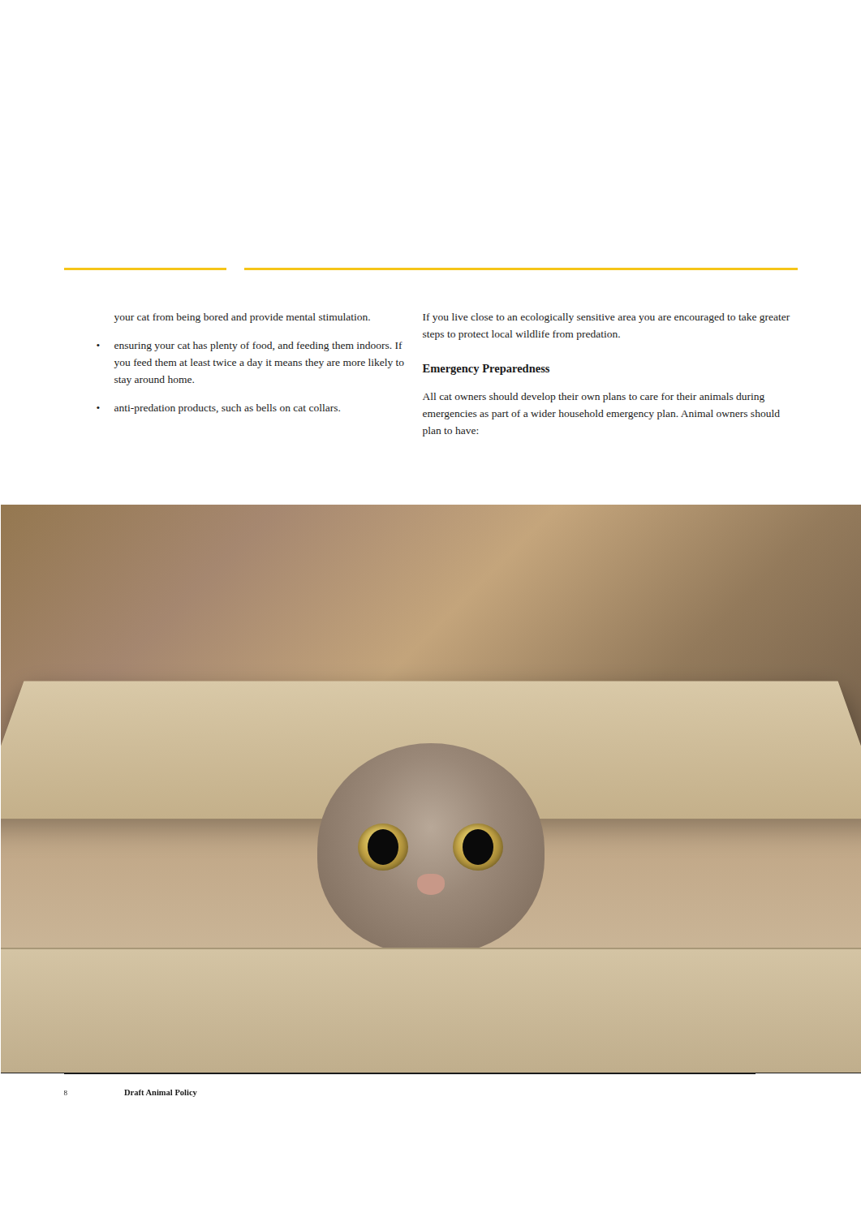your cat from being bored and provide mental stimulation.
ensuring your cat has plenty of food, and feeding them indoors. If you feed them at least twice a day it means they are more likely to stay around home.
anti-predation products, such as bells on cat collars.
If you live close to an ecologically sensitive area you are encouraged to take greater steps to protect local wildlife from predation.
Emergency Preparedness
All cat owners should develop their own plans to care for their animals during emergencies as part of a wider household emergency plan. Animal owners should plan to have:
8 Draft Animal Policy